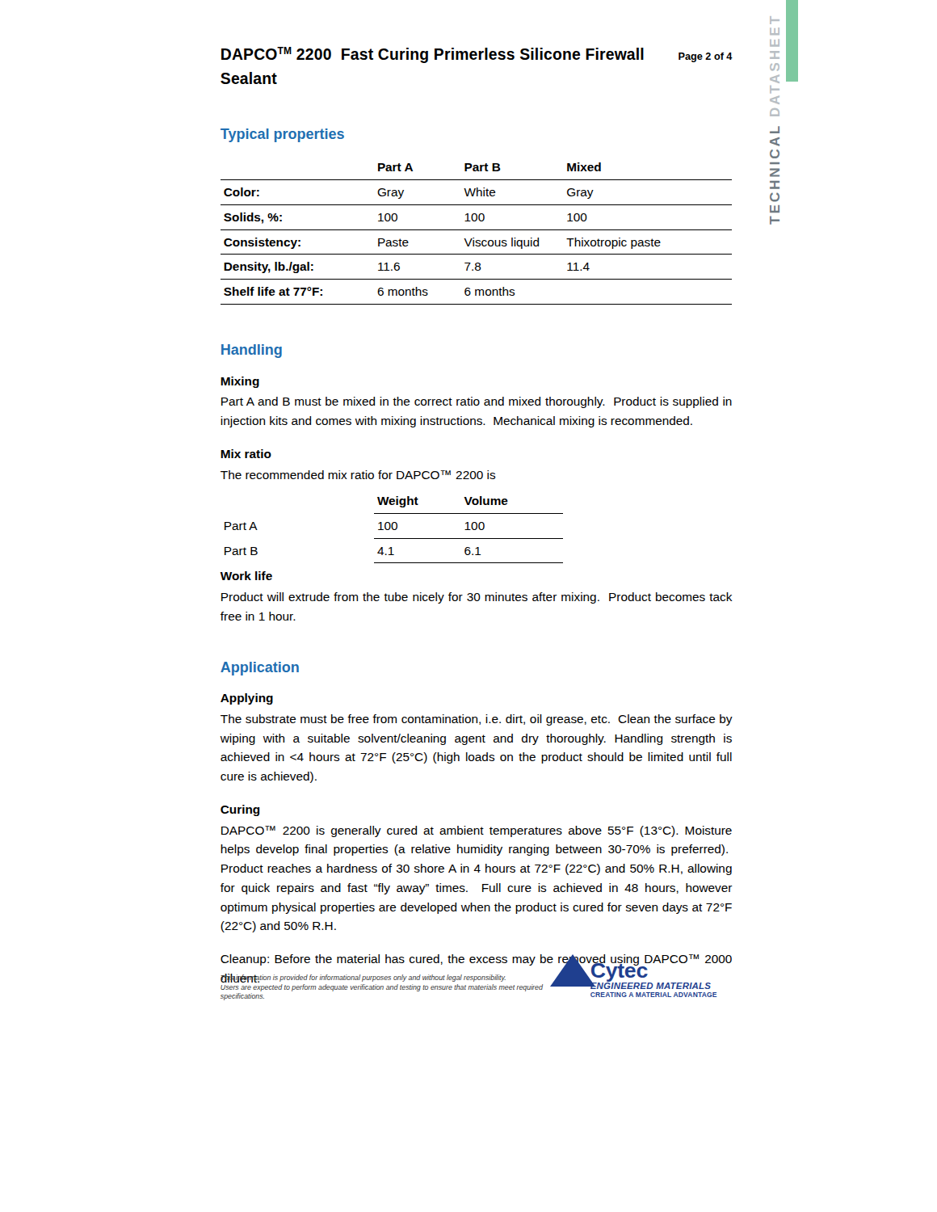TECHNICAL DATASHEET
DAPCOTM 2200 Fast Curing Primerless Silicone Firewall Sealant
Page 2 of 4
Typical properties
| | Part A | Part B | Mixed |
| --- | --- | --- | --- |
| Color: | Gray | White | Gray |
| Solids, %: | 100 | 100 | 100 |
| Consistency: | Paste | Viscous liquid | Thixotropic paste |
| Density, lb./gal: | 11.6 | 7.8 | 11.4 |
| Shelf life at 77°F: | 6 months | 6 months | |
Handling
Mixing
Part A and B must be mixed in the correct ratio and mixed thoroughly. Product is supplied in injection kits and comes with mixing instructions. Mechanical mixing is recommended.
Mix ratio
The recommended mix ratio for DAPCO™ 2200 is
| | Weight | Volume | |
| --- | --- | --- | --- |
| Part A | 100 | 100 | |
| Part B | 4.1 | 6.1 | |
Work life
Product will extrude from the tube nicely for 30 minutes after mixing. Product becomes tack free in 1 hour.
Application
Applying
The substrate must be free from contamination, i.e. dirt, oil grease, etc. Clean the surface by wiping with a suitable solvent/cleaning agent and dry thoroughly. Handling strength is achieved in <4 hours at 72°F (25°C) (high loads on the product should be limited until full cure is achieved).
Curing
DAPCO™ 2200 is generally cured at ambient temperatures above 55°F (13°C). Moisture helps develop final properties (a relative humidity ranging between 30-70% is preferred). Product reaches a hardness of 30 shore A in 4 hours at 72°F (22°C) and 50% R.H, allowing for quick repairs and fast “fly away” times. Full cure is achieved in 48 hours, however optimum physical properties are developed when the product is cured for seven days at 72°F (22°C) and 50% R.H.
Cleanup: Before the material has cured, the excess may be removed using DAPCO™ 2000 diluent.
This information is provided for informational purposes only and without legal responsibility.
Users are expected to perform adequate verification and testing to ensure that materials meet required specifications.
Cytec ENGINEERED MATERIALS CREATING A MATERIAL ADVANTAGE